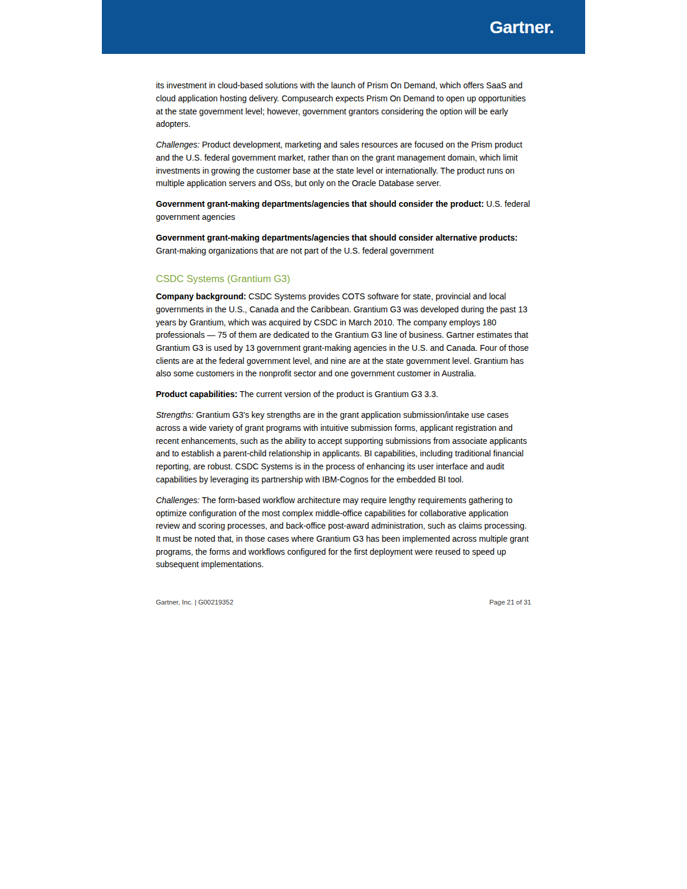Gartner.
its investment in cloud-based solutions with the launch of Prism On Demand, which offers SaaS and cloud application hosting delivery. Compusearch expects Prism On Demand to open up opportunities at the state government level; however, government grantors considering the option will be early adopters.
Challenges: Product development, marketing and sales resources are focused on the Prism product and the U.S. federal government market, rather than on the grant management domain, which limit investments in growing the customer base at the state level or internationally. The product runs on multiple application servers and OSs, but only on the Oracle Database server.
Government grant-making departments/agencies that should consider the product: U.S. federal government agencies
Government grant-making departments/agencies that should consider alternative products: Grant-making organizations that are not part of the U.S. federal government
CSDC Systems (Grantium G3)
Company background: CSDC Systems provides COTS software for state, provincial and local governments in the U.S., Canada and the Caribbean. Grantium G3 was developed during the past 13 years by Grantium, which was acquired by CSDC in March 2010. The company employs 180 professionals — 75 of them are dedicated to the Grantium G3 line of business. Gartner estimates that Grantium G3 is used by 13 government grant-making agencies in the U.S. and Canada. Four of those clients are at the federal government level, and nine are at the state government level. Grantium has also some customers in the nonprofit sector and one government customer in Australia.
Product capabilities: The current version of the product is Grantium G3 3.3.
Strengths: Grantium G3's key strengths are in the grant application submission/intake use cases across a wide variety of grant programs with intuitive submission forms, applicant registration and recent enhancements, such as the ability to accept supporting submissions from associate applicants and to establish a parent-child relationship in applicants. BI capabilities, including traditional financial reporting, are robust. CSDC Systems is in the process of enhancing its user interface and audit capabilities by leveraging its partnership with IBM-Cognos for the embedded BI tool.
Challenges: The form-based workflow architecture may require lengthy requirements gathering to optimize configuration of the most complex middle-office capabilities for collaborative application review and scoring processes, and back-office post-award administration, such as claims processing. It must be noted that, in those cases where Grantium G3 has been implemented across multiple grant programs, the forms and workflows configured for the first deployment were reused to speed up subsequent implementations.
Gartner, Inc. | G00219352
Page 21 of 31